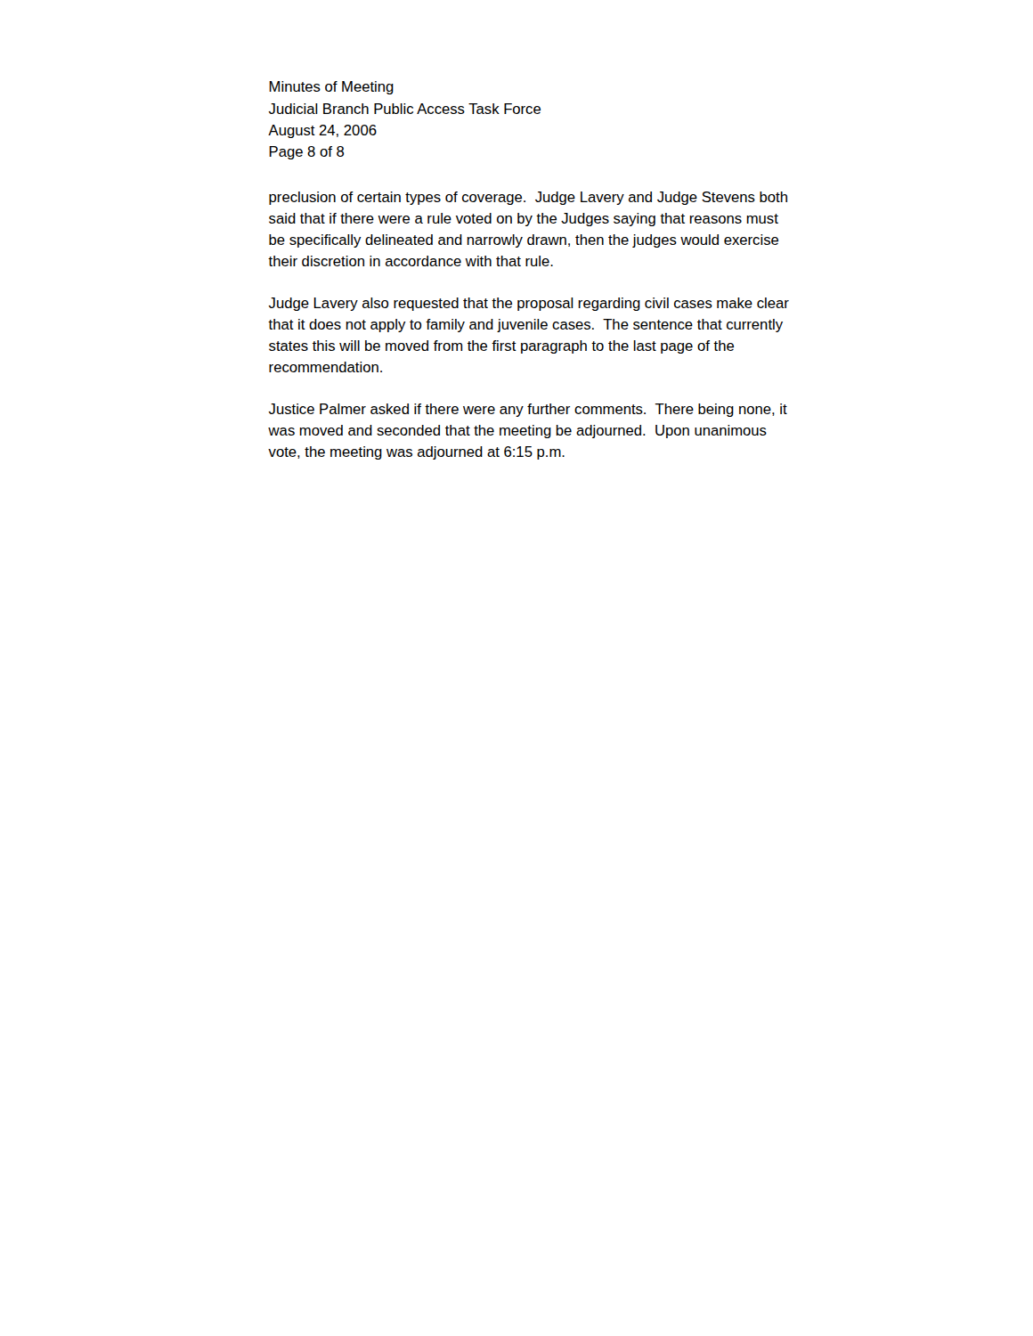Minutes of Meeting
Judicial Branch Public Access Task Force
August 24, 2006
Page 8 of 8
preclusion of certain types of coverage. Judge Lavery and Judge Stevens both said that if there were a rule voted on by the Judges saying that reasons must be specifically delineated and narrowly drawn, then the judges would exercise their discretion in accordance with that rule.
Judge Lavery also requested that the proposal regarding civil cases make clear that it does not apply to family and juvenile cases. The sentence that currently states this will be moved from the first paragraph to the last page of the recommendation.
Justice Palmer asked if there were any further comments. There being none, it was moved and seconded that the meeting be adjourned. Upon unanimous vote, the meeting was adjourned at 6:15 p.m.